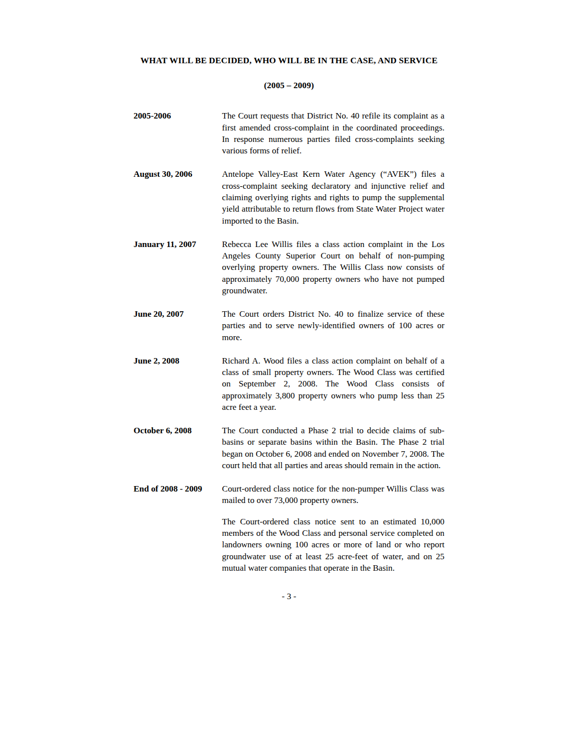WHAT WILL BE DECIDED, WHO WILL BE IN THE CASE, AND SERVICE (2005 – 2009)
| 2005-2006 | The Court requests that District No. 40 refile its complaint as a first amended cross-complaint in the coordinated proceedings. In response numerous parties filed cross-complaints seeking various forms of relief. |
| August 30, 2006 | Antelope Valley-East Kern Water Agency (“AVEK”) files a cross-complaint seeking declaratory and injunctive relief and claiming overlying rights and rights to pump the supplemental yield attributable to return flows from State Water Project water imported to the Basin. |
| January 11, 2007 | Rebecca Lee Willis files a class action complaint in the Los Angeles County Superior Court on behalf of non-pumping overlying property owners. The Willis Class now consists of approximately 70,000 property owners who have not pumped groundwater. |
| June 20, 2007 | The Court orders District No. 40 to finalize service of these parties and to serve newly-identified owners of 100 acres or more. |
| June 2, 2008 | Richard A. Wood files a class action complaint on behalf of a class of small property owners. The Wood Class was certified on September 2, 2008. The Wood Class consists of approximately 3,800 property owners who pump less than 25 acre feet a year. |
| October 6, 2008 | The Court conducted a Phase 2 trial to decide claims of sub-basins or separate basins within the Basin. The Phase 2 trial began on October 6, 2008 and ended on November 7, 2008. The court held that all parties and areas should remain in the action. |
| End of 2008 - 2009 | Court-ordered class notice for the non-pumper Willis Class was mailed to over 73,000 property owners. The Court-ordered class notice sent to an estimated 10,000 members of the Wood Class and personal service completed on landowners owning 100 acres or more of land or who report groundwater use of at least 25 acre-feet of water, and on 25 mutual water companies that operate in the Basin. |
- 3 -